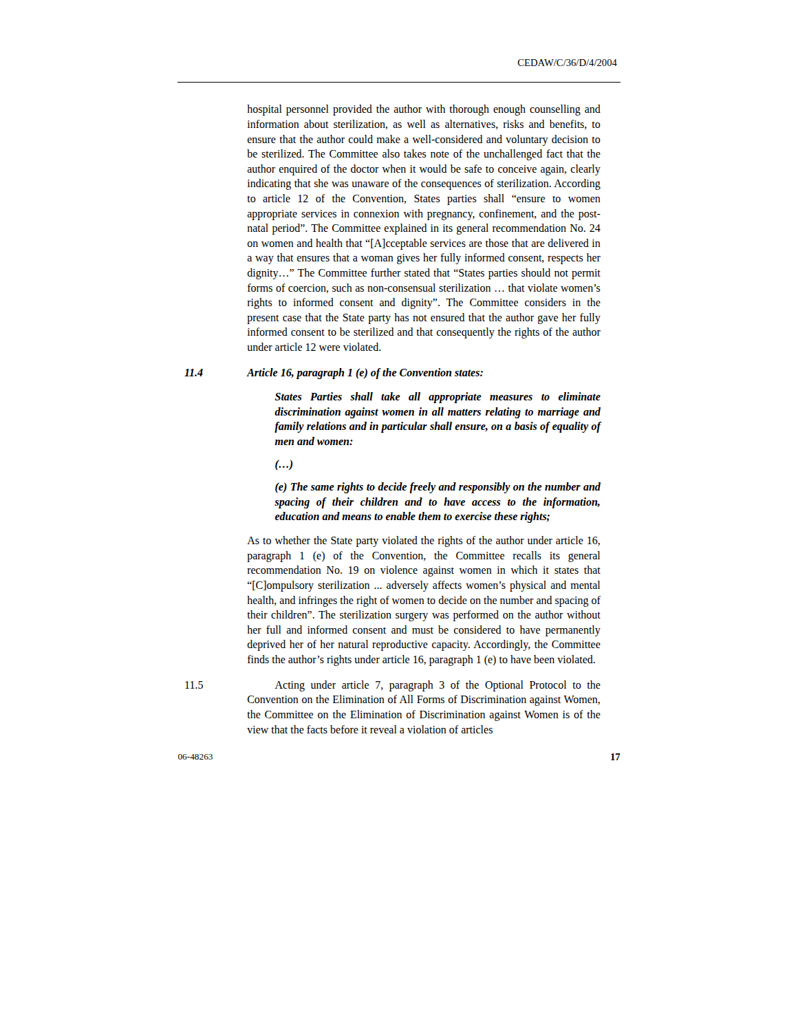CEDAW/C/36/D/4/2004
hospital personnel provided the author with thorough enough counselling and information about sterilization, as well as alternatives, risks and benefits, to ensure that the author could make a well-considered and voluntary decision to be sterilized. The Committee also takes note of the unchallenged fact that the author enquired of the doctor when it would be safe to conceive again, clearly indicating that she was unaware of the consequences of sterilization. According to article 12 of the Convention, States parties shall “ensure to women appropriate services in connexion with pregnancy, confinement, and the post-natal period”. The Committee explained in its general recommendation No. 24 on women and health that “[A]cceptable services are those that are delivered in a way that ensures that a woman gives her fully informed consent, respects her dignity…” The Committee further stated that “States parties should not permit forms of coercion, such as non-consensual sterilization … that violate women’s rights to informed consent and dignity”. The Committee considers in the present case that the State party has not ensured that the author gave her fully informed consent to be sterilized and that consequently the rights of the author under article 12 were violated.
11.4
Article 16, paragraph 1 (e) of the Convention states:
States Parties shall take all appropriate measures to eliminate discrimination against women in all matters relating to marriage and family relations and in particular shall ensure, on a basis of equality of men and women:
(…)
(e) The same rights to decide freely and responsibly on the number and spacing of their children and to have access to the information, education and means to enable them to exercise these rights;
As to whether the State party violated the rights of the author under article 16, paragraph 1 (e) of the Convention, the Committee recalls its general recommendation No. 19 on violence against women in which it states that “[C]ompulsory sterilization ... adversely affects women’s physical and mental health, and infringes the right of women to decide on the number and spacing of their children”. The sterilization surgery was performed on the author without her full and informed consent and must be considered to have permanently deprived her of her natural reproductive capacity. Accordingly, the Committee finds the author’s rights under article 16, paragraph 1 (e) to have been violated.
11.5
Acting under article 7, paragraph 3 of the Optional Protocol to the Convention on the Elimination of All Forms of Discrimination against Women, the Committee on the Elimination of Discrimination against Women is of the view that the facts before it reveal a violation of articles
06-48263 17